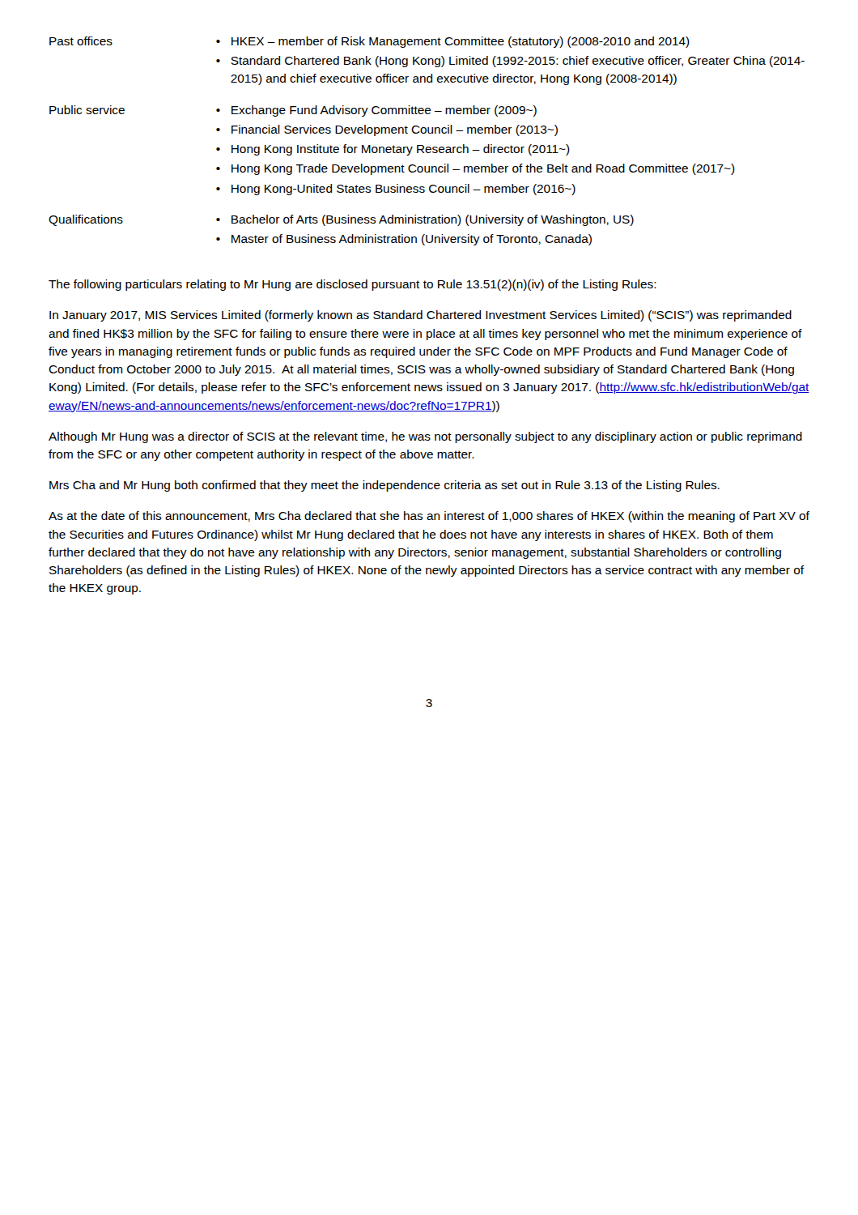| Past offices | HKEX – member of Risk Management Committee (statutory) (2008-2010 and 2014) Standard Chartered Bank (Hong Kong) Limited (1992-2015: chief executive officer, Greater China (2014-2015) and chief executive officer and executive director, Hong Kong (2008-2014)) |
| Public service | Exchange Fund Advisory Committee – member (2009~) Financial Services Development Council – member (2013~) Hong Kong Institute for Monetary Research – director (2011~) Hong Kong Trade Development Council – member of the Belt and Road Committee (2017~) Hong Kong-United States Business Council – member (2016~) |
| Qualifications | Bachelor of Arts (Business Administration) (University of Washington, US) Master of Business Administration (University of Toronto, Canada) |
The following particulars relating to Mr Hung are disclosed pursuant to Rule 13.51(2)(n)(iv) of the Listing Rules:
In January 2017, MIS Services Limited (formerly known as Standard Chartered Investment Services Limited) (“SCIS”) was reprimanded and fined HK$3 million by the SFC for failing to ensure there were in place at all times key personnel who met the minimum experience of five years in managing retirement funds or public funds as required under the SFC Code on MPF Products and Fund Manager Code of Conduct from October 2000 to July 2015. At all material times, SCIS was a wholly-owned subsidiary of Standard Chartered Bank (Hong Kong) Limited. (For details, please refer to the SFC’s enforcement news issued on 3 January 2017. (http://www.sfc.hk/edistributionWeb/gateway/EN/news-and-announcements/news/enforcement-news/doc?refNo=17PR1))
Although Mr Hung was a director of SCIS at the relevant time, he was not personally subject to any disciplinary action or public reprimand from the SFC or any other competent authority in respect of the above matter.
Mrs Cha and Mr Hung both confirmed that they meet the independence criteria as set out in Rule 3.13 of the Listing Rules.
As at the date of this announcement, Mrs Cha declared that she has an interest of 1,000 shares of HKEX (within the meaning of Part XV of the Securities and Futures Ordinance) whilst Mr Hung declared that he does not have any interests in shares of HKEX. Both of them further declared that they do not have any relationship with any Directors, senior management, substantial Shareholders or controlling Shareholders (as defined in the Listing Rules) of HKEX. None of the newly appointed Directors has a service contract with any member of the HKEX group.
3